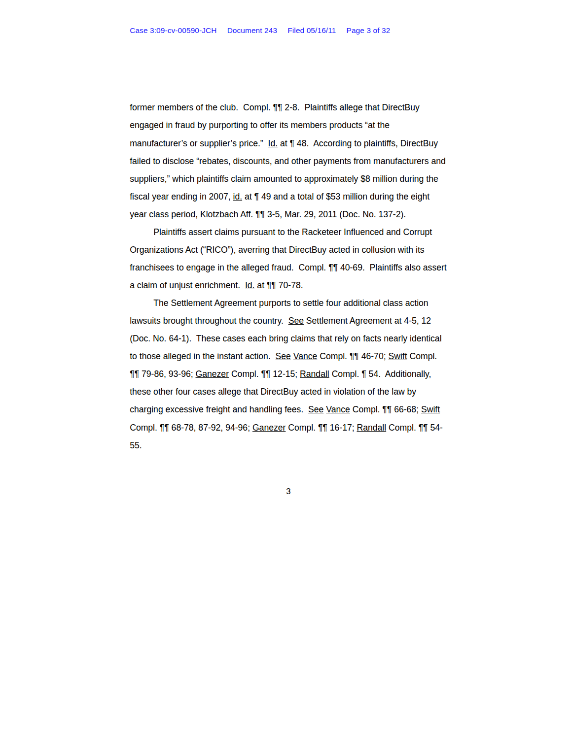Case 3:09-cv-00590-JCH Document 243 Filed 05/16/11 Page 3 of 32
former members of the club. Compl. ¶¶ 2-8. Plaintiffs allege that DirectBuy engaged in fraud by purporting to offer its members products “at the manufacturer’s or supplier’s price.” Id. at ¶ 48. According to plaintiffs, DirectBuy failed to disclose “rebates, discounts, and other payments from manufacturers and suppliers,” which plaintiffs claim amounted to approximately $8 million during the fiscal year ending in 2007, id. at ¶ 49 and a total of $53 million during the eight year class period, Klotzbach Aff. ¶¶ 3-5, Mar. 29, 2011 (Doc. No. 137-2).
Plaintiffs assert claims pursuant to the Racketeer Influenced and Corrupt Organizations Act (“RICO”), averring that DirectBuy acted in collusion with its franchisees to engage in the alleged fraud. Compl. ¶¶ 40-69. Plaintiffs also assert a claim of unjust enrichment. Id. at ¶¶ 70-78.
The Settlement Agreement purports to settle four additional class action lawsuits brought throughout the country. See Settlement Agreement at 4-5, 12 (Doc. No. 64-1). These cases each bring claims that rely on facts nearly identical to those alleged in the instant action. See Vance Compl. ¶¶ 46-70; Swift Compl. ¶¶ 79-86, 93-96; Ganezer Compl. ¶¶ 12-15; Randall Compl. ¶ 54. Additionally, these other four cases allege that DirectBuy acted in violation of the law by charging excessive freight and handling fees. See Vance Compl. ¶¶ 66-68; Swift Compl. ¶¶ 68-78, 87-92, 94-96; Ganezer Compl. ¶¶ 16-17; Randall Compl. ¶¶ 54-55.
3